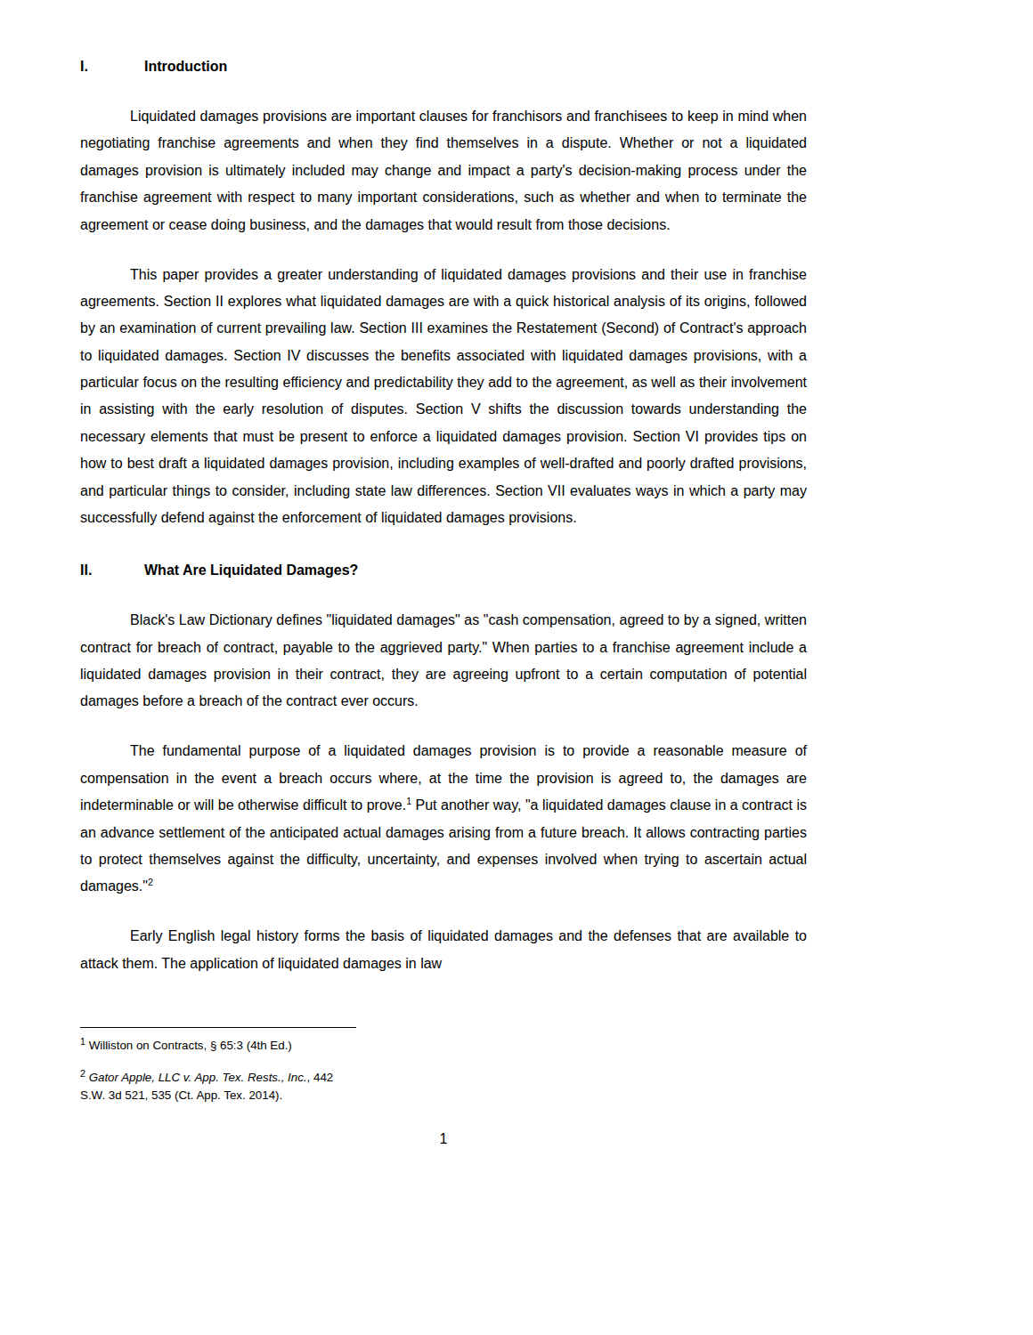I. Introduction
Liquidated damages provisions are important clauses for franchisors and franchisees to keep in mind when negotiating franchise agreements and when they find themselves in a dispute. Whether or not a liquidated damages provision is ultimately included may change and impact a party's decision-making process under the franchise agreement with respect to many important considerations, such as whether and when to terminate the agreement or cease doing business, and the damages that would result from those decisions.
This paper provides a greater understanding of liquidated damages provisions and their use in franchise agreements. Section II explores what liquidated damages are with a quick historical analysis of its origins, followed by an examination of current prevailing law. Section III examines the Restatement (Second) of Contract's approach to liquidated damages. Section IV discusses the benefits associated with liquidated damages provisions, with a particular focus on the resulting efficiency and predictability they add to the agreement, as well as their involvement in assisting with the early resolution of disputes. Section V shifts the discussion towards understanding the necessary elements that must be present to enforce a liquidated damages provision. Section VI provides tips on how to best draft a liquidated damages provision, including examples of well-drafted and poorly drafted provisions, and particular things to consider, including state law differences. Section VII evaluates ways in which a party may successfully defend against the enforcement of liquidated damages provisions.
II. What Are Liquidated Damages?
Black's Law Dictionary defines "liquidated damages" as "cash compensation, agreed to by a signed, written contract for breach of contract, payable to the aggrieved party." When parties to a franchise agreement include a liquidated damages provision in their contract, they are agreeing upfront to a certain computation of potential damages before a breach of the contract ever occurs.
The fundamental purpose of a liquidated damages provision is to provide a reasonable measure of compensation in the event a breach occurs where, at the time the provision is agreed to, the damages are indeterminable or will be otherwise difficult to prove.1 Put another way, "a liquidated damages clause in a contract is an advance settlement of the anticipated actual damages arising from a future breach. It allows contracting parties to protect themselves against the difficulty, uncertainty, and expenses involved when trying to ascertain actual damages."2
Early English legal history forms the basis of liquidated damages and the defenses that are available to attack them. The application of liquidated damages in law
1 Williston on Contracts, § 65:3 (4th Ed.)
2 Gator Apple, LLC v. App. Tex. Rests., Inc., 442 S.W. 3d 521, 535 (Ct. App. Tex. 2014).
1